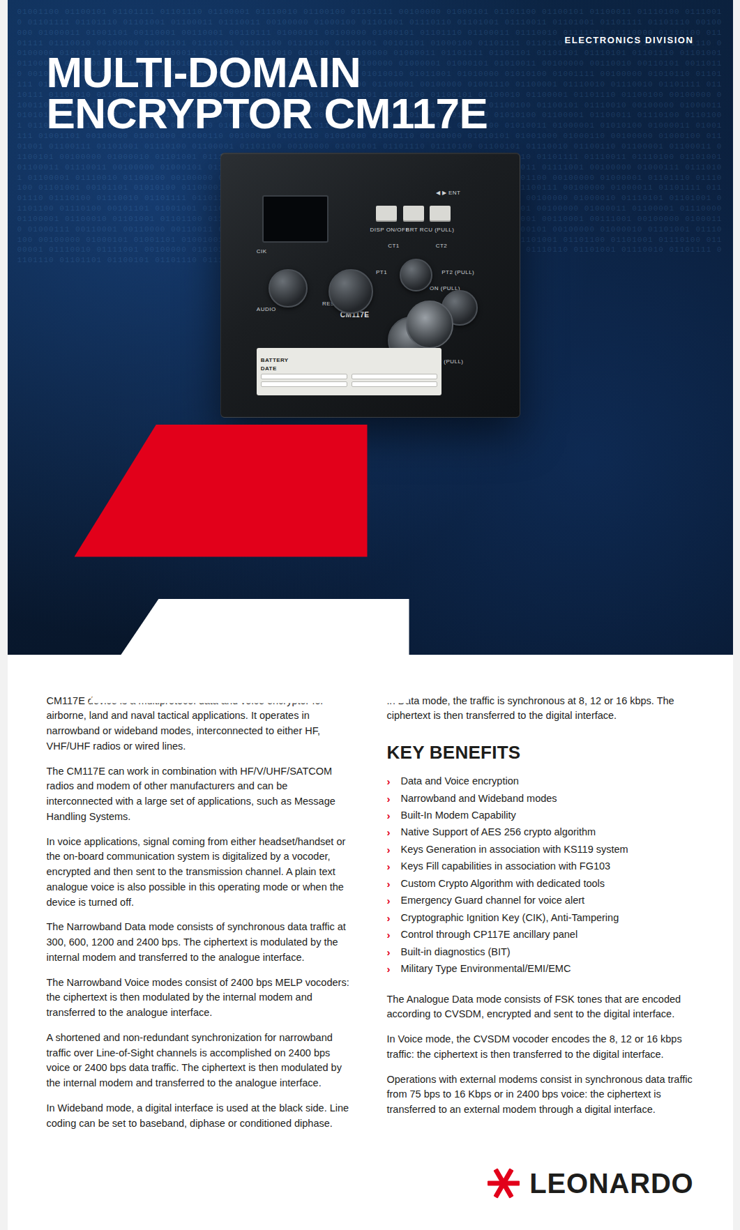Electronics Division
Multi-Domain
Encryptor CM117E
◀ ▶ ENT DISP ON/OFF BRT RCU (PULL) CT1 CT2 PT1 PT2 (PULL) ON (PULL) OFF (PULL) CIK AUDIO RESET CM117E FILL
BATTERY DATE
CM117E device is a multiprotocol data and voice encryptor for airborne, land and naval tactical applications. It operates in narrowband or wideband modes, interconnected to either HF, VHF/UHF radios or wired lines.
The CM117E can work in combination with HF/V/UHF/SATCOM radios and modem of other manufacturers and can be interconnected with a large set of applications, such as Message Handling Systems.
In voice applications, signal coming from either headset/handset or the on-board communication system is digitalized by a vocoder, encrypted and then sent to the transmission channel. A plain text analogue voice is also possible in this operating mode or when the device is turned off.
The Narrowband Data mode consists of synchronous data traffic at 300, 600, 1200 and 2400 bps. The ciphertext is modulated by the internal modem and transferred to the analogue interface.
The Narrowband Voice modes consist of 2400 bps MELP vocoders: the ciphertext is then modulated by the internal modem and transferred to the analogue interface.
A shortened and non-redundant synchronization for narrowband traffic over Line-of-Sight channels is accomplished on 2400 bps voice or 2400 bps data traffic. The ciphertext is then modulated by the internal modem and transferred to the analogue interface.
In Wideband mode, a digital interface is used at the black side. Line coding can be set to baseband, diphase or conditioned diphase.
In Data mode, the traffic is synchronous at 8, 12 or 16 kbps. The ciphertext is then transferred to the digital interface.
Key Benefits
Data and Voice encryption
Narrowband and Wideband modes
Built-In Modem Capability
Native Support of AES 256 crypto algorithm
Keys Generation in association with KS119 system
Keys Fill capabilities in association with FG103
Custom Crypto Algorithm with dedicated tools
Emergency Guard channel for voice alert
Cryptographic Ignition Key (CIK), Anti-Tampering
Control through CP117E ancillary panel
Built-in diagnostics (BIT)
Military Type Environmental/EMI/EMC
The Analogue Data mode consists of FSK tones that are encoded according to CVSDM, encrypted and sent to the digital interface.
In Voice mode, the CVSDM vocoder encodes the 8, 12 or 16 kbps traffic: the ciphertext is then transferred to the digital interface.
Operations with external modems consist in synchronous data traffic from 75 bps to 16 Kbps or in 2400 bps voice: the ciphertext is transferred to an external modem through a digital interface.
Leonardo